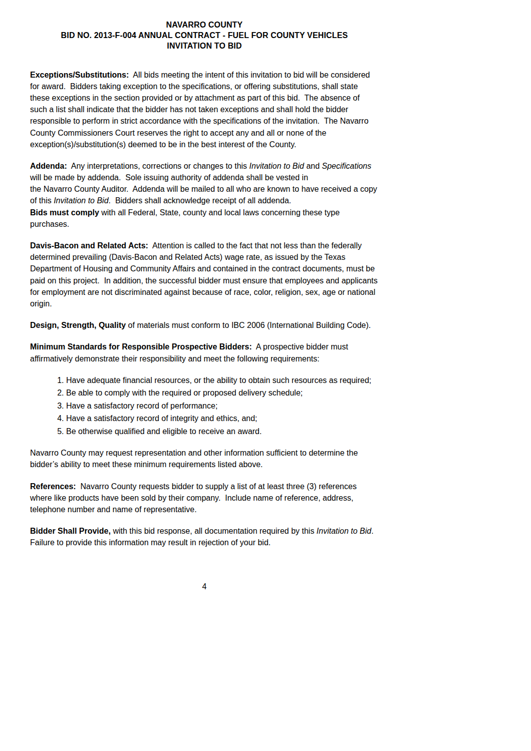NAVARRO COUNTY
BID NO. 2013-F-004 ANNUAL CONTRACT - FUEL FOR COUNTY VEHICLES
INVITATION TO BID
Exceptions/Substitutions: All bids meeting the intent of this invitation to bid will be considered for award. Bidders taking exception to the specifications, or offering substitutions, shall state these exceptions in the section provided or by attachment as part of this bid. The absence of such a list shall indicate that the bidder has not taken exceptions and shall hold the bidder responsible to perform in strict accordance with the specifications of the invitation. The Navarro County Commissioners Court reserves the right to accept any and all or none of the exception(s)/substitution(s) deemed to be in the best interest of the County.
Addenda: Any interpretations, corrections or changes to this Invitation to Bid and Specifications will be made by addenda. Sole issuing authority of addenda shall be vested in
the Navarro County Auditor. Addenda will be mailed to all who are known to have received a copy of this Invitation to Bid. Bidders shall acknowledge receipt of all addenda.
Bids must comply with all Federal, State, county and local laws concerning these type purchases.
Davis-Bacon and Related Acts: Attention is called to the fact that not less than the federally determined prevailing (Davis-Bacon and Related Acts) wage rate, as issued by the Texas Department of Housing and Community Affairs and contained in the contract documents, must be paid on this project. In addition, the successful bidder must ensure that employees and applicants for employment are not discriminated against because of race, color, religion, sex, age or national origin.
Design, Strength, Quality of materials must conform to IBC 2006 (International Building Code).
Minimum Standards for Responsible Prospective Bidders: A prospective bidder must affirmatively demonstrate their responsibility and meet the following requirements:
Have adequate financial resources, or the ability to obtain such resources as required;
Be able to comply with the required or proposed delivery schedule;
Have a satisfactory record of performance;
Have a satisfactory record of integrity and ethics, and;
Be otherwise qualified and eligible to receive an award.
Navarro County may request representation and other information sufficient to determine the bidder’s ability to meet these minimum requirements listed above.
References: Navarro County requests bidder to supply a list of at least three (3) references where like products have been sold by their company. Include name of reference, address, telephone number and name of representative.
Bidder Shall Provide, with this bid response, all documentation required by this Invitation to Bid. Failure to provide this information may result in rejection of your bid.
4